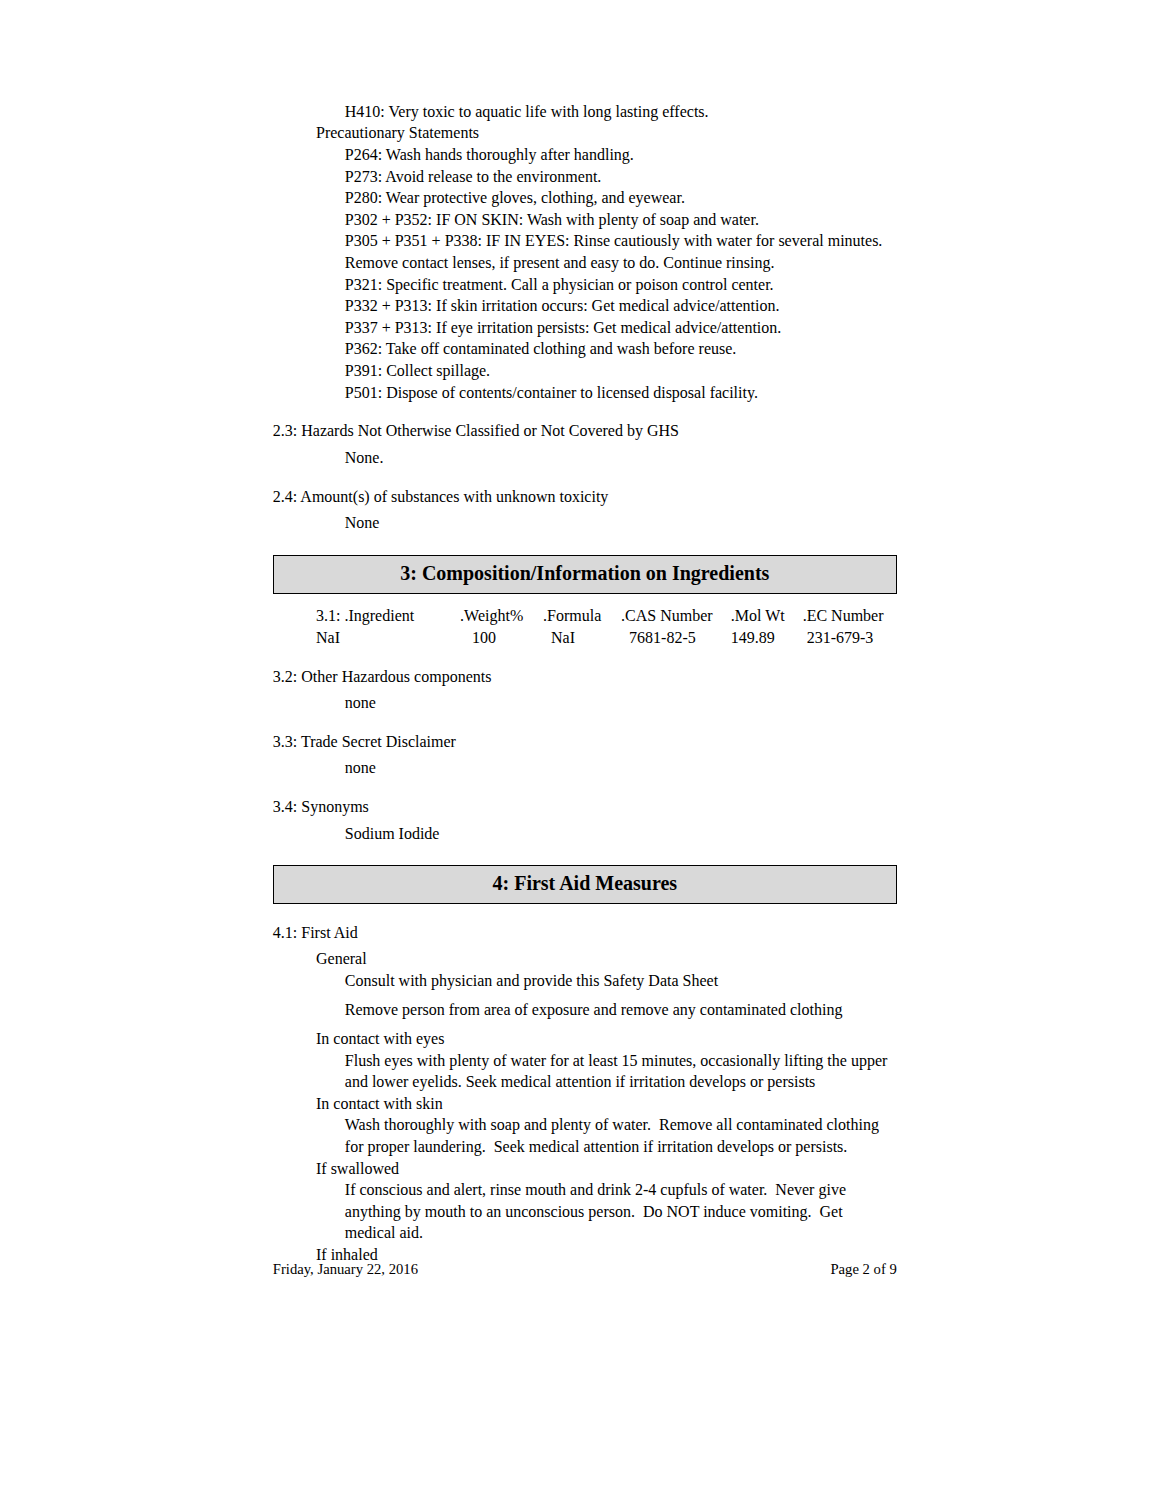H410: Very toxic to aquatic life with long lasting effects.
Precautionary Statements
P264: Wash hands thoroughly after handling.
P273: Avoid release to the environment.
P280: Wear protective gloves, clothing, and eyewear.
P302 + P352: IF ON SKIN: Wash with plenty of soap and water.
P305 + P351 + P338: IF IN EYES: Rinse cautiously with water for several minutes. Remove contact lenses, if present and easy to do. Continue rinsing.
P321: Specific treatment. Call a physician or poison control center.
P332 + P313: If skin irritation occurs: Get medical advice/attention.
P337 + P313: If eye irritation persists: Get medical advice/attention.
P362: Take off contaminated clothing and wash before reuse.
P391: Collect spillage.
P501: Dispose of contents/container to licensed disposal facility.
2.3: Hazards Not Otherwise Classified or Not Covered by GHS
None.
2.4: Amount(s) of substances with unknown toxicity
None
3: Composition/Information on Ingredients
| 3.1: .Ingredient | .Weight% | .Formula | .CAS Number | .Mol Wt | .EC Number |
| NaI | 100 | NaI | 7681-82-5 | 149.89 | 231-679-3 |
3.2: Other Hazardous components
none
3.3: Trade Secret Disclaimer
none
3.4: Synonyms
Sodium Iodide
4: First Aid Measures
4.1: First Aid
General
Consult with physician and provide this Safety Data Sheet
Remove person from area of exposure and remove any contaminated clothing
In contact with eyes
Flush eyes with plenty of water for at least 15 minutes, occasionally lifting the upper and lower eyelids. Seek medical attention if irritation develops or persists
In contact with skin
Wash thoroughly with soap and plenty of water. Remove all contaminated clothing for proper laundering. Seek medical attention if irritation develops or persists.
If swallowed
If conscious and alert, rinse mouth and drink 2-4 cupfuls of water. Never give anything by mouth to an unconscious person. Do NOT induce vomiting. Get medical aid.
If inhaled
Friday, January 22, 2016 Page 2 of 9